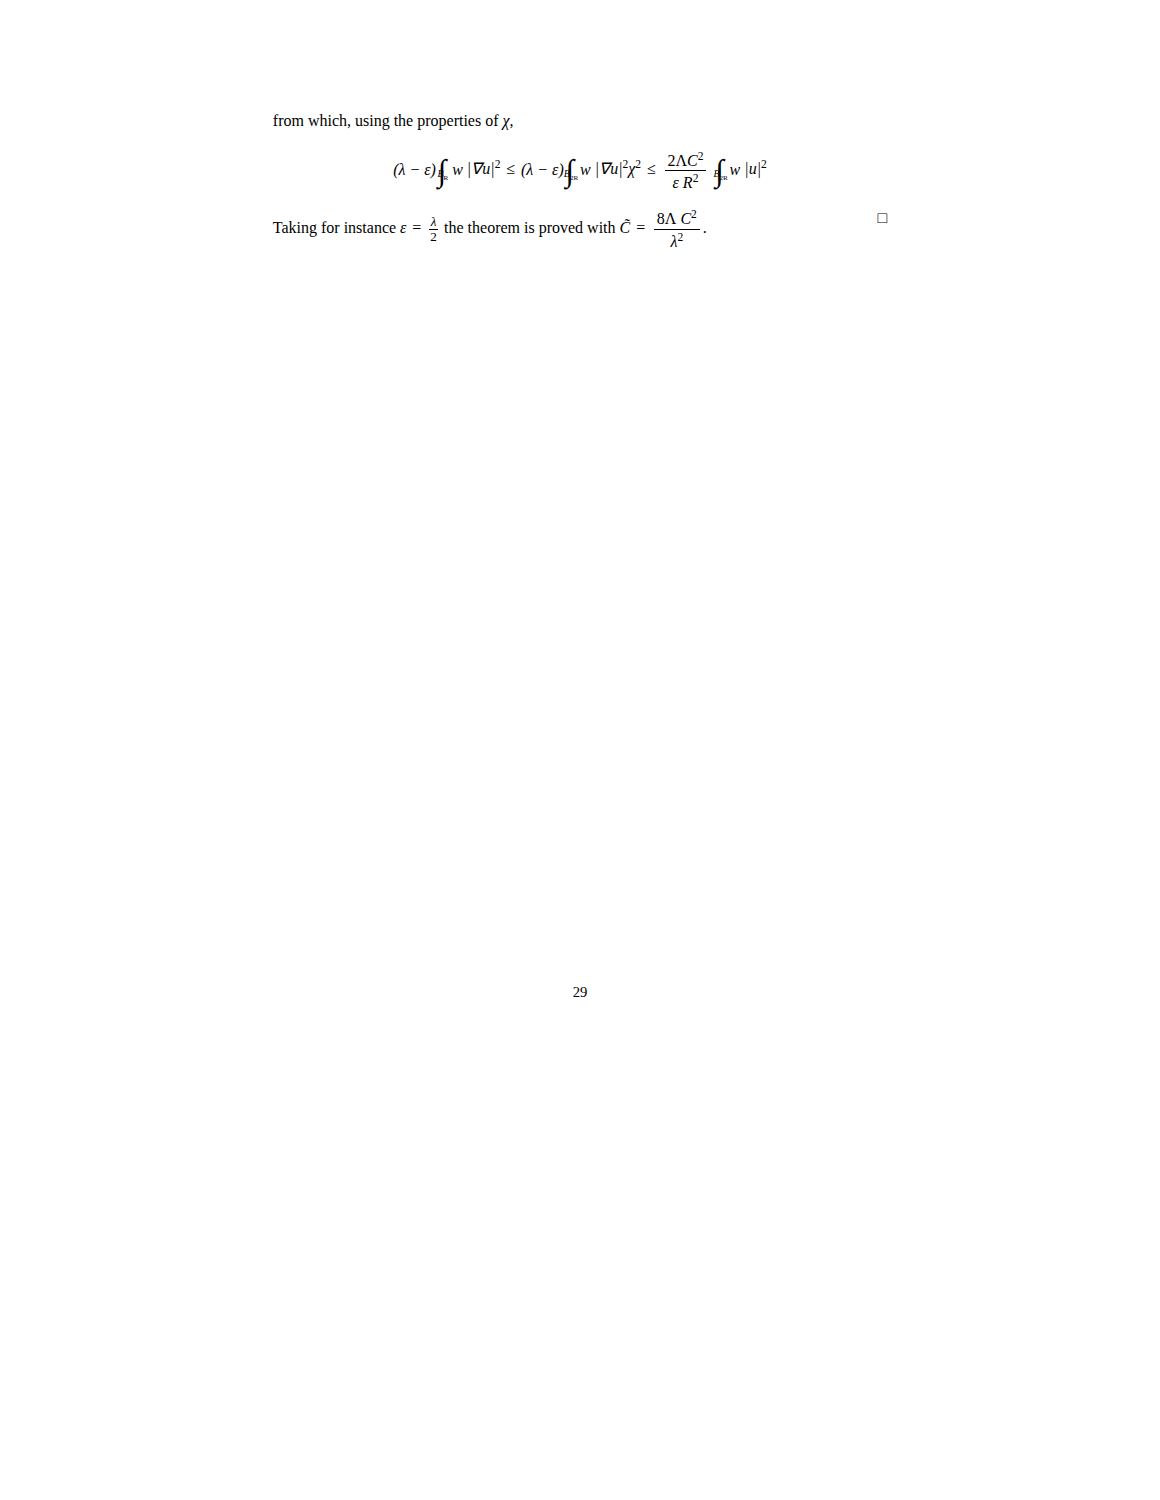from which, using the properties of χ,
(λ − ε)∫BR w |∇u|2 ≤ (λ − ε)∫B2R w |∇u|2χ2 ≤ 2 ΛC2 ε R2 ∫B2R w |u|2
□
Taking for instance ε = λ 2 the theorem is proved with C̃ = 8 Λ C2 λ2.
29